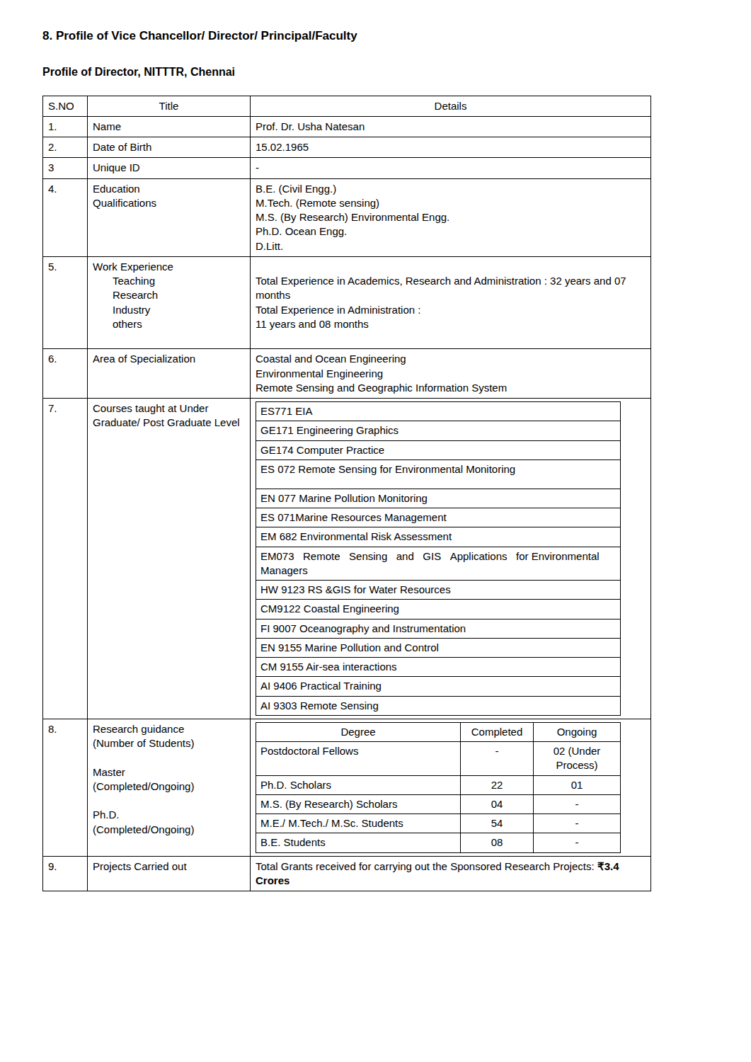8. Profile of Vice Chancellor/ Director/ Principal/Faculty
Profile of Director, NITTTR, Chennai
| S.NO | Title | Details |
| 1. | Name | Prof. Dr. Usha Natesan |
| 2. | Date of Birth | 15.02.1965 |
| 3 | Unique ID | - |
| 4. | Education Qualifications | B.E. (Civil Engg.) M.Tech. (Remote sensing) M.S. (By Research) Environmental Engg. Ph.D. Ocean Engg. D.Litt. |
| 5. | Work Experience Teaching Research Industry others | Total Experience in Academics, Research and Administration : 32 years and 07 months Total Experience in Administration : 11 years and 08 months |
| 6. | Area of Specialization | Coastal and Ocean Engineering Environmental Engineering Remote Sensing and Geographic Information System |
| 7. | Courses taught at Under Graduate/ Post Graduate Level | / ES771 EIA / / / GE171 Engineering Graphics / / / GE174 Computer Practice / / / ES 072 Remote Sensing for Environmental Monitoring / / / EN 077 Marine Pollution Monitoring / / / ES 071Marine Resources Management / / / EM 682 Environmental Risk Assessment / / / EM073 Remote Sensing and GIS Applications for Environmental Managers / / / HW 9123 RS &GIS for Water Resources / / / CM9122 Coastal Engineering / / / FI 9007 Oceanography and Instrumentation / / / EN 9155 Marine Pollution and Control / / / CM 9155 Air-sea interactions / / / AI 9406 Practical Training / / / AI 9303 Remote Sensing / / |
| 8. | Research guidance (Number of Students) Master (Completed/Ongoing) Ph.D. (Completed/Ongoing) | / Degree / Completed / Ongoing / / / Postdoctoral Fellows / - / 02 (Under Process) / / / Ph.D. Scholars / 22 / 01 / / / M.S. (By Research) Scholars / 04 / - / / / M.E./ M.Tech./ M.Sc. Students / 54 / - / / / B.E. Students / 08 / - / / |
| 9. | Projects Carried out | Total Grants received for carrying out the Sponsored Research Projects: ₹3.4 Crores |